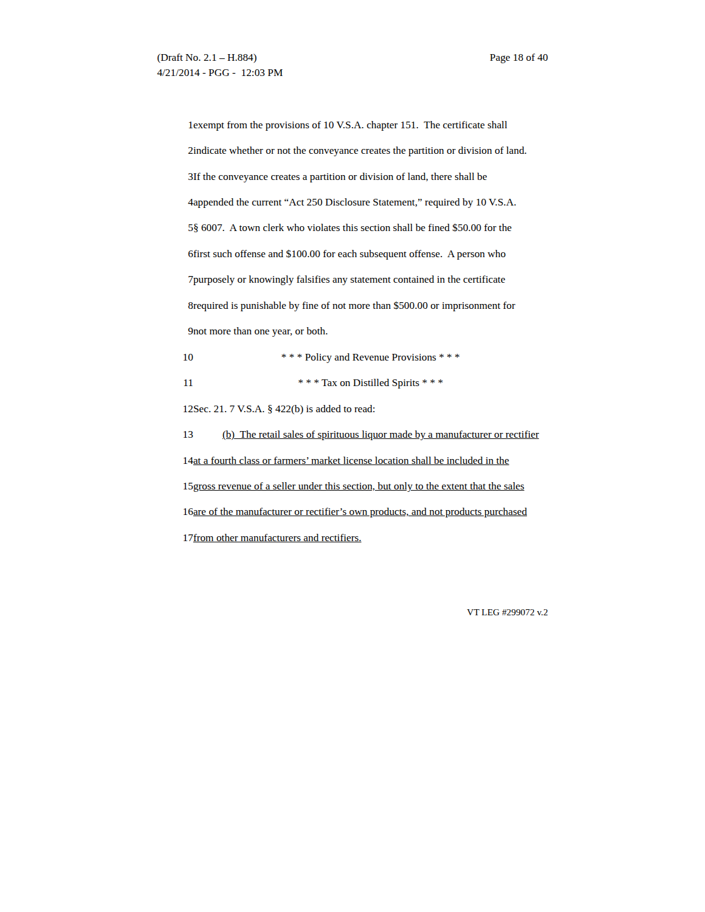(Draft No. 2.1 – H.884)
4/21/2014 - PGG - 12:03 PM
Page 18 of 40
| 1 | exempt from the provisions of 10 V.S.A. chapter 151. The certificate shall |
| 2 | indicate whether or not the conveyance creates the partition or division of land. |
| 3 | If the conveyance creates a partition or division of land, there shall be |
| 4 | appended the current “Act 250 Disclosure Statement,” required by 10 V.S.A. |
| 5 | § 6007. A town clerk who violates this section shall be fined $50.00 for the |
| 6 | first such offense and $100.00 for each subsequent offense. A person who |
| 7 | purposely or knowingly falsifies any statement contained in the certificate |
| 8 | required is punishable by fine of not more than $500.00 or imprisonment for |
| 9 | not more than one year, or both. |
| 10 | * * * Policy and Revenue Provisions * * * |
| 11 | * * * Tax on Distilled Spirits * * * |
| 12 | Sec. 21. 7 V.S.A. § 422(b) is added to read: |
| 13 | (b) The retail sales of spirituous liquor made by a manufacturer or rectifier |
| 14 | at a fourth class or farmers’ market license location shall be included in the |
| 15 | gross revenue of a seller under this section, but only to the extent that the sales |
| 16 | are of the manufacturer or rectifier’s own products, and not products purchased |
| 17 | from other manufacturers and rectifiers. |
VT LEG #299072 v.2